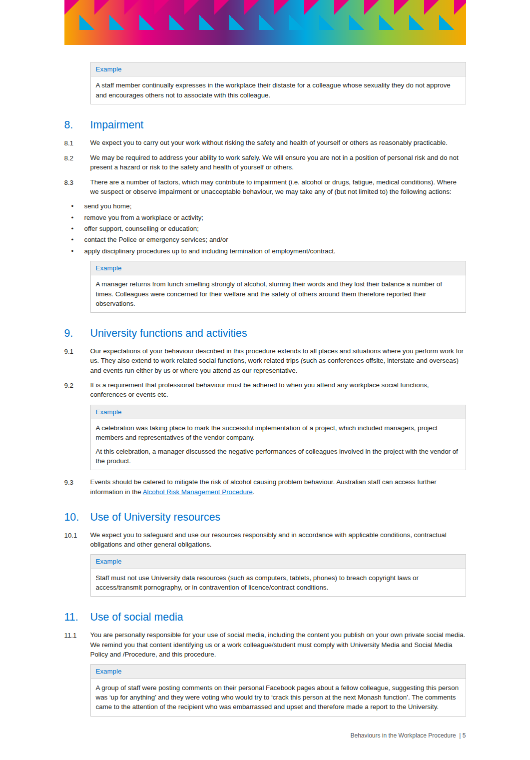Example
A staff member continually expresses in the workplace their distaste for a colleague whose sexuality they do not approve and encourages others not to associate with this colleague.
8. Impairment
8.1
We expect you to carry out your work without risking the safety and health of yourself or others as reasonably practicable.
8.2
We may be required to address your ability to work safely. We will ensure you are not in a position of personal risk and do not present a hazard or risk to the safety and health of yourself or others.
8.3
There are a number of factors, which may contribute to impairment (i.e. alcohol or drugs, fatigue, medical conditions). Where we suspect or observe impairment or unacceptable behaviour, we may take any of (but not limited to) the following actions:
send you home;
remove you from a workplace or activity;
offer support, counselling or education;
contact the Police or emergency services; and/or
apply disciplinary procedures up to and including termination of employment/contract.
Example
A manager returns from lunch smelling strongly of alcohol, slurring their words and they lost their balance a number of times. Colleagues were concerned for their welfare and the safety of others around them therefore reported their observations.
9. University functions and activities
9.1
Our expectations of your behaviour described in this procedure extends to all places and situations where you perform work for us. They also extend to work related social functions, work related trips (such as conferences offsite, interstate and overseas) and events run either by us or where you attend as our representative.
9.2
It is a requirement that professional behaviour must be adhered to when you attend any workplace social functions, conferences or events etc.
Example
A celebration was taking place to mark the successful implementation of a project, which included managers, project members and representatives of the vendor company.
At this celebration, a manager discussed the negative performances of colleagues involved in the project with the vendor of the product.
9.3
Events should be catered to mitigate the risk of alcohol causing problem behaviour. Australian staff can access further information in the Alcohol Risk Management Procedure.
10. Use of University resources
10.1
We expect you to safeguard and use our resources responsibly and in accordance with applicable conditions, contractual obligations and other general obligations.
Example
Staff must not use University data resources (such as computers, tablets, phones) to breach copyright laws or access/transmit pornography, or in contravention of licence/contract conditions.
11. Use of social media
11.1
You are personally responsible for your use of social media, including the content you publish on your own private social media. We remind you that content identifying us or a work colleague/student must comply with University Media and Social Media Policy and /Procedure, and this procedure.
Example
A group of staff were posting comments on their personal Facebook pages about a fellow colleague, suggesting this person was ‘up for anything’ and they were voting who would try to ‘crack this person at the next Monash function’. The comments came to the attention of the recipient who was embarrassed and upset and therefore made a report to the University.
Behaviours in the Workplace Procedure | 5